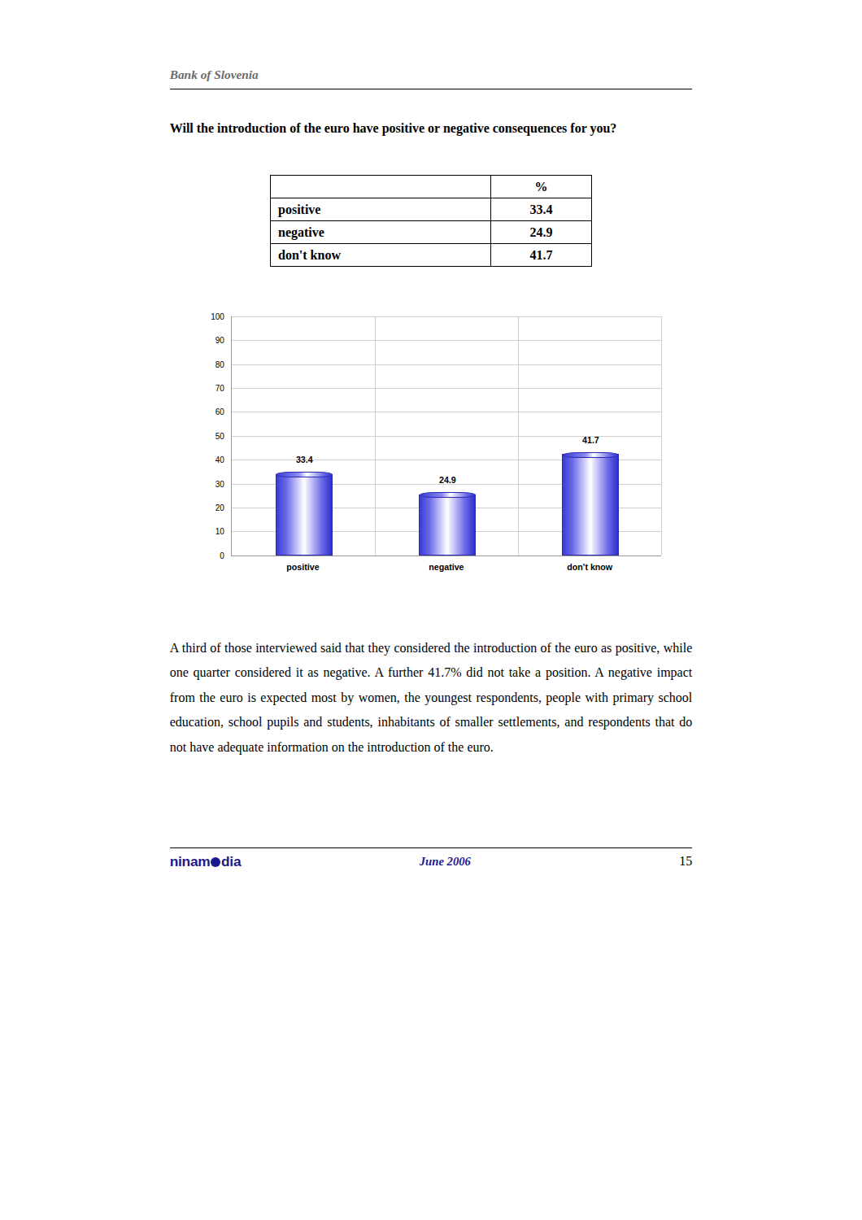Bank of Slovenia
Will the introduction of the euro have positive or negative consequences for you?
| | % |
| --- | --- |
| positive | 33.4 |
| negative | 24.9 |
| don't know | 41.7 |
100 90 80 70 60 50 40 30 20 10 0
33.4
24.9
41.7
positive negative don't know
A third of those interviewed said that they considered the introduction of the euro as positive, while one quarter considered it as negative. A further 41.7% did not take a position. A negative impact from the euro is expected most by women, the youngest respondents, people with primary school education, school pupils and students, inhabitants of smaller settlements, and respondents that do not have adequate information on the introduction of the euro.
ninam dia
June 2006
15